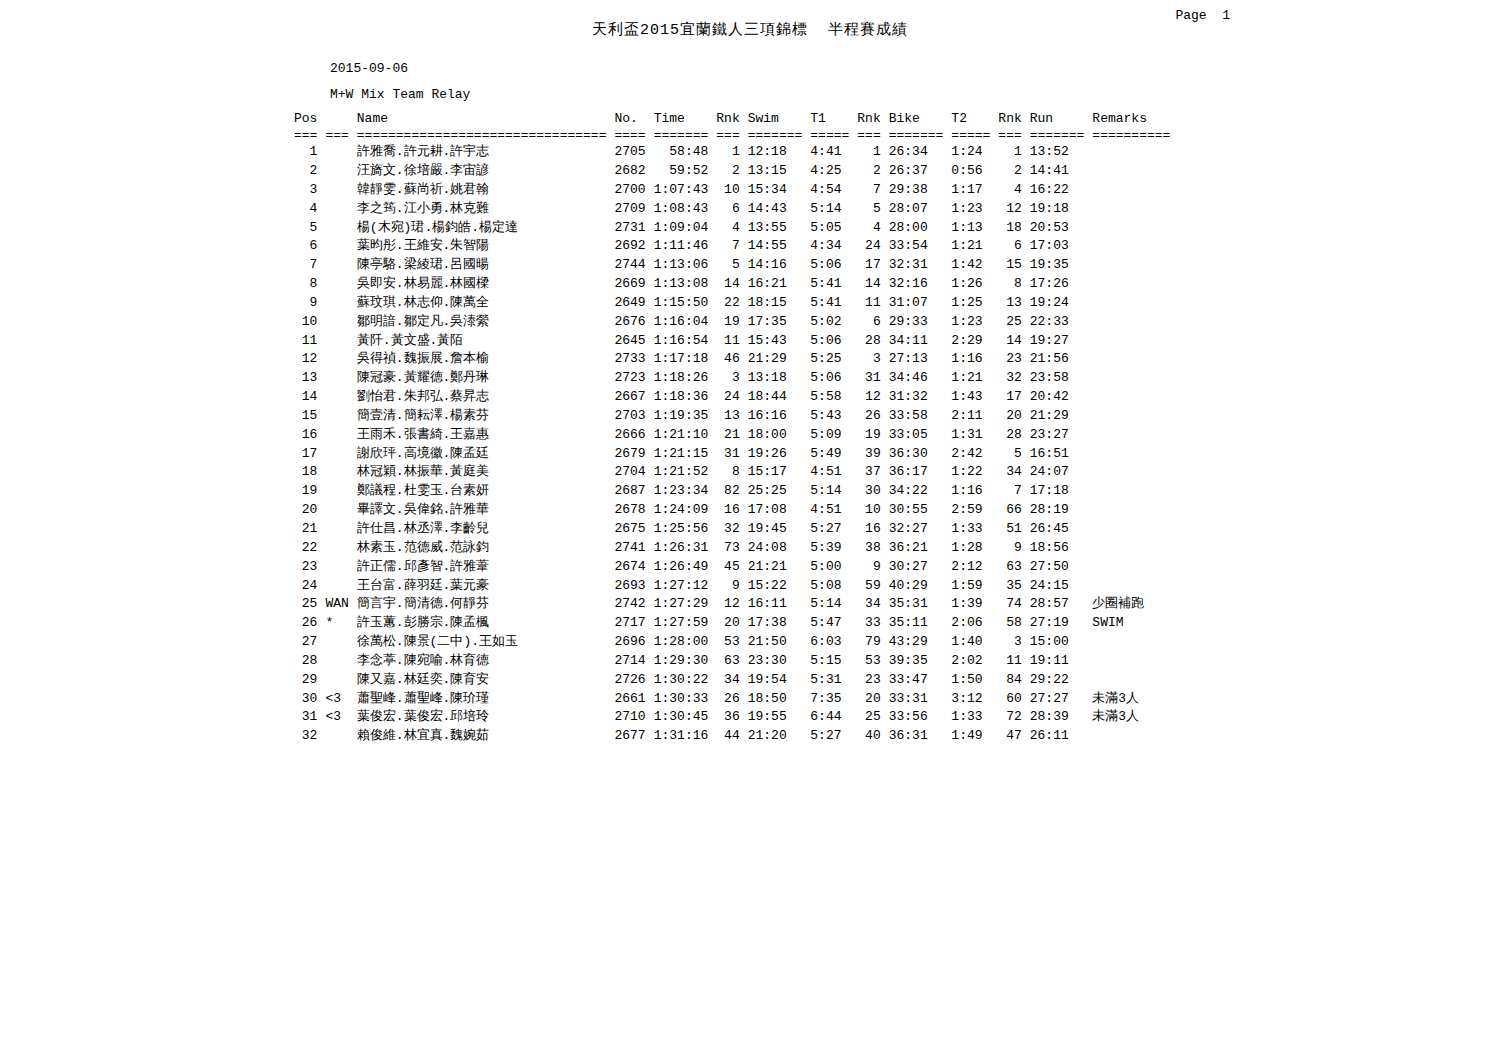Page 1
天利盃2015宜蘭鐵人三項錦標 半程賽成績
2015-09-06
M+W Mix Team Relay
| Pos | | Name | No. | Time | Rnk | Swim | T1 | Rnk | Bike | T2 | Rnk | Run | Remarks |
| --- | --- | --- | --- | --- | --- | --- | --- | --- | --- | --- | --- | --- | --- |
| === | === | ================================ | ==== | ======= | === | ======= | ===== | === | ======= | ===== | === | ======= | ========== |
| 1 | | 許雅喬.許元耕.許宇志 | 2705 | 58:48 | 1 | 12:18 | 4:41 | 1 | 26:34 | 1:24 | 1 | 13:52 | |
| 2 | | 汪旖文.徐培嚴.李宙諺 | 2682 | 59:52 | 2 | 13:15 | 4:25 | 2 | 26:37 | 0:56 | 2 | 14:41 | |
| 3 | | 韓靜雯.蘇尚祈.姚君翰 | 2700 | 1:07:43 | 10 | 15:34 | 4:54 | 7 | 29:38 | 1:17 | 4 | 16:22 | |
| 4 | | 李之筠.江小勇.林克難 | 2709 | 1:08:43 | 6 | 14:43 | 5:14 | 5 | 28:07 | 1:23 | 12 | 19:18 | |
| 5 | | 楊(木宛)珺.楊鈞皓.楊定達 | 2731 | 1:09:04 | 4 | 13:55 | 5:05 | 4 | 28:00 | 1:13 | 18 | 20:53 | |
| 6 | | 葉昀彤.王維安.朱智陽 | 2692 | 1:11:46 | 7 | 14:55 | 4:34 | 24 | 33:54 | 1:21 | 6 | 17:03 | |
| 7 | | 陳亭駱.梁綾珺.呂國暘 | 2744 | 1:13:06 | 5 | 14:16 | 5:06 | 17 | 32:31 | 1:42 | 15 | 19:35 | |
| 8 | | 吳即安.林易麗.林國樑 | 2669 | 1:13:08 | 14 | 16:21 | 5:41 | 14 | 32:16 | 1:26 | 8 | 17:26 | |
| 9 | | 蘇玟琪.林志仰.陳萬全 | 2649 | 1:15:50 | 22 | 18:15 | 5:41 | 11 | 31:07 | 1:25 | 13 | 19:24 | |
| 10 | | 鄒明諳.鄒定凡.吳溙縈 | 2676 | 1:16:04 | 19 | 17:35 | 5:02 | 6 | 29:33 | 1:23 | 25 | 22:33 | |
| 11 | | 黃阡.黃文盛.黃陌 | 2645 | 1:16:54 | 11 | 15:43 | 5:06 | 28 | 34:11 | 2:29 | 14 | 19:27 | |
| 12 | | 吳得禎.魏振展.詹本榆 | 2733 | 1:17:18 | 46 | 21:29 | 5:25 | 3 | 27:13 | 1:16 | 23 | 21:56 | |
| 13 | | 陳冠豪.黃耀德.鄭丹琳 | 2723 | 1:18:26 | 3 | 13:18 | 5:06 | 31 | 34:46 | 1:21 | 32 | 23:58 | |
| 14 | | 劉怡君.朱邦弘.蔡昇志 | 2667 | 1:18:36 | 24 | 18:44 | 5:58 | 12 | 31:32 | 1:43 | 17 | 20:42 | |
| 15 | | 簡壹清.簡耘澤.楊素芬 | 2703 | 1:19:35 | 13 | 16:16 | 5:43 | 26 | 33:58 | 2:11 | 20 | 21:29 | |
| 16 | | 王雨禾.張書綺.王嘉惠 | 2666 | 1:21:10 | 21 | 18:00 | 5:09 | 19 | 33:05 | 1:31 | 28 | 23:27 | |
| 17 | | 謝欣玶.高境徽.陳孟廷 | 2679 | 1:21:15 | 31 | 19:26 | 5:49 | 39 | 36:30 | 2:42 | 5 | 16:51 | |
| 18 | | 林冠穎.林振華.黃庭美 | 2704 | 1:21:52 | 8 | 15:17 | 4:51 | 37 | 36:17 | 1:22 | 34 | 24:07 | |
| 19 | | 鄭議程.杜雯玉.台素妍 | 2687 | 1:23:34 | 82 | 25:25 | 5:14 | 30 | 34:22 | 1:16 | 7 | 17:18 | |
| 20 | | 畢譯文.吳偉銘.許雅華 | 2678 | 1:24:09 | 16 | 17:08 | 4:51 | 10 | 30:55 | 2:59 | 66 | 28:19 | |
| 21 | | 許仕昌.林丞澤.李齡兒 | 2675 | 1:25:56 | 32 | 19:45 | 5:27 | 16 | 32:27 | 1:33 | 51 | 26:45 | |
| 22 | | 林素玉.范德威.范詠鈞 | 2741 | 1:26:31 | 73 | 24:08 | 5:39 | 38 | 36:21 | 1:28 | 9 | 18:56 | |
| 23 | | 許正儒.邱彥智.許雅葦 | 2674 | 1:26:49 | 45 | 21:21 | 5:00 | 9 | 30:27 | 2:12 | 63 | 27:50 | |
| 24 | | 王台富.薛羽廷.葉元豪 | 2693 | 1:27:12 | 9 | 15:22 | 5:08 | 59 | 40:29 | 1:59 | 35 | 24:15 | |
| 25 | WAN | 簡言宇.簡清德.何靜芬 | 2742 | 1:27:29 | 12 | 16:11 | 5:14 | 34 | 35:31 | 1:39 | 74 | 28:57 | 少圈補跑 |
| 26 | * | 許玉蕙.彭勝宗.陳孟楓 | 2717 | 1:27:59 | 20 | 17:38 | 5:47 | 33 | 35:11 | 2:06 | 58 | 27:19 | SWIM |
| 27 | | 徐萬松.陳景(二中).王如玉 | 2696 | 1:28:00 | 53 | 21:50 | 6:03 | 79 | 43:29 | 1:40 | 3 | 15:00 | |
| 28 | | 李念葶.陳宛喻.林育德 | 2714 | 1:29:30 | 63 | 23:30 | 5:15 | 53 | 39:35 | 2:02 | 11 | 19:11 | |
| 29 | | 陳又嘉.林廷奕.陳育安 | 2726 | 1:30:22 | 34 | 19:54 | 5:31 | 23 | 33:47 | 1:50 | 84 | 29:22 | |
| 30 | <3 | 蕭聖峰.蕭聖峰.陳玠瑾 | 2661 | 1:30:33 | 26 | 18:50 | 7:35 | 20 | 33:31 | 3:12 | 60 | 27:27 | 未滿3人 |
| 31 | <3 | 葉俊宏.葉俊宏.邱培玲 | 2710 | 1:30:45 | 36 | 19:55 | 6:44 | 25 | 33:56 | 1:33 | 72 | 28:39 | 未滿3人 |
| 32 | | 賴俊維.林宜真.魏婉茹 | 2677 | 1:31:16 | 44 | 21:20 | 5:27 | 40 | 36:31 | 1:49 | 47 | 26:11 | |